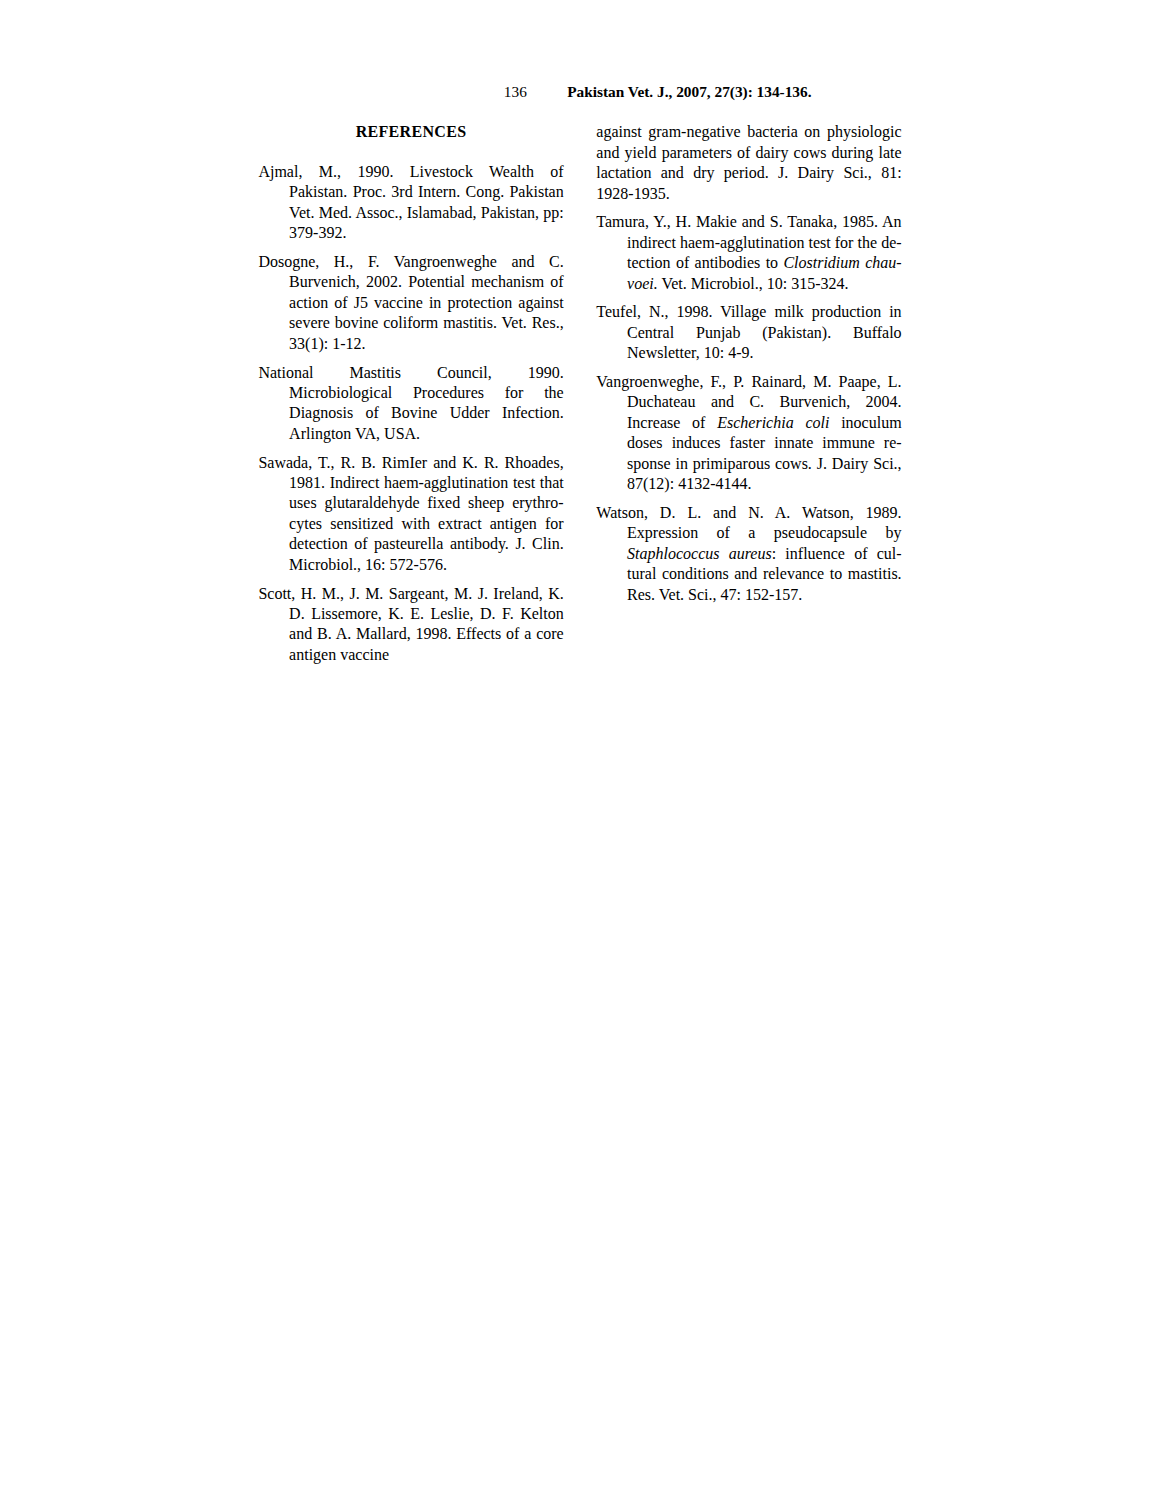136
Pakistan Vet. J., 2007, 27(3): 134-136.
References
Ajmal, M., 1990. Livestock Wealth of Pakistan. Proc. 3rd Intern. Cong. Pakistan Vet. Med. Assoc., Islamabad, Pakistan, pp: 379-392.
Dosogne, H., F. Vangroenweghe and C. Burvenich, 2002. Potential mechanism of action of J5 vaccine in protection against severe bovine coliform mastitis. Vet. Res., 33(1): 1-12.
National Mastitis Council, 1990. Microbiological Procedures for the Diagnosis of Bovine Udder Infection. Arlington VA, USA.
Sawada, T., R. B. RimIer and K. R. Rhoades, 1981. Indirect haem-agglutination test that uses glutaraldehyde fixed sheep erythrocytes sensitized with extract antigen for detection of pasteurella antibody. J. Clin. Microbiol., 16: 572-576.
Scott, H. M., J. M. Sargeant, M. J. Ireland, K. D. Lissemore, K. E. Leslie, D. F. Kelton and B. A. Mallard, 1998. Effects of a core antigen vaccine
against gram-negative bacteria on physiologic and yield parameters of dairy cows during late lactation and dry period. J. Dairy Sci., 81: 1928-1935.
Tamura, Y., H. Makie and S. Tanaka, 1985. An indirect haem-agglutination test for the detection of antibodies to Clostridium chauvoei. Vet. Microbiol., 10: 315-324.
Teufel, N., 1998. Village milk production in Central Punjab (Pakistan). Buffalo Newsletter, 10: 4-9.
Vangroenweghe, F., P. Rainard, M. Paape, L. Duchateau and C. Burvenich, 2004. Increase of Escherichia coli inoculum doses induces faster innate immune response in primiparous cows. J. Dairy Sci., 87(12): 4132-4144.
Watson, D. L. and N. A. Watson, 1989. Expression of a pseudocapsule by Staphlococcus aureus: influence of cultural conditions and relevance to mastitis. Res. Vet. Sci., 47: 152-157.